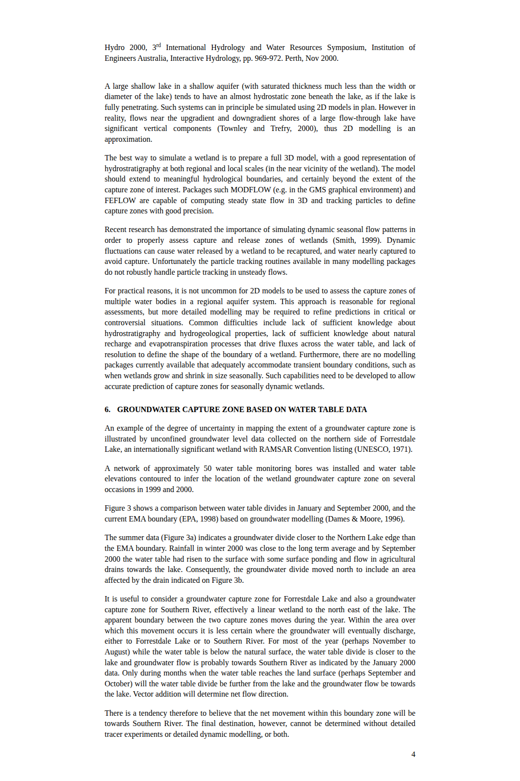Hydro 2000, 3rd International Hydrology and Water Resources Symposium, Institution of Engineers Australia, Interactive Hydrology, pp. 969-972. Perth, Nov 2000.
A large shallow lake in a shallow aquifer (with saturated thickness much less than the width or diameter of the lake) tends to have an almost hydrostatic zone beneath the lake, as if the lake is fully penetrating. Such systems can in principle be simulated using 2D models in plan. However in reality, flows near the upgradient and downgradient shores of a large flow-through lake have significant vertical components (Townley and Trefry, 2000), thus 2D modelling is an approximation.
The best way to simulate a wetland is to prepare a full 3D model, with a good representation of hydrostratigraphy at both regional and local scales (in the near vicinity of the wetland). The model should extend to meaningful hydrological boundaries, and certainly beyond the extent of the capture zone of interest. Packages such MODFLOW (e.g. in the GMS graphical environment) and FEFLOW are capable of computing steady state flow in 3D and tracking particles to define capture zones with good precision.
Recent research has demonstrated the importance of simulating dynamic seasonal flow patterns in order to properly assess capture and release zones of wetlands (Smith, 1999). Dynamic fluctuations can cause water released by a wetland to be recaptured, and water nearly captured to avoid capture. Unfortunately the particle tracking routines available in many modelling packages do not robustly handle particle tracking in unsteady flows.
For practical reasons, it is not uncommon for 2D models to be used to assess the capture zones of multiple water bodies in a regional aquifer system. This approach is reasonable for regional assessments, but more detailed modelling may be required to refine predictions in critical or controversial situations. Common difficulties include lack of sufficient knowledge about hydrostratigraphy and hydrogeological properties, lack of sufficient knowledge about natural recharge and evapotranspiration processes that drive fluxes across the water table, and lack of resolution to define the shape of the boundary of a wetland. Furthermore, there are no modelling packages currently available that adequately accommodate transient boundary conditions, such as when wetlands grow and shrink in size seasonally. Such capabilities need to be developed to allow accurate prediction of capture zones for seasonally dynamic wetlands.
6. GROUNDWATER CAPTURE ZONE BASED ON WATER TABLE DATA
An example of the degree of uncertainty in mapping the extent of a groundwater capture zone is illustrated by unconfined groundwater level data collected on the northern side of Forrestdale Lake, an internationally significant wetland with RAMSAR Convention listing (UNESCO, 1971).
A network of approximately 50 water table monitoring bores was installed and water table elevations contoured to infer the location of the wetland groundwater capture zone on several occasions in 1999 and 2000.
Figure 3 shows a comparison between water table divides in January and September 2000, and the current EMA boundary (EPA, 1998) based on groundwater modelling (Dames & Moore, 1996).
The summer data (Figure 3a) indicates a groundwater divide closer to the Northern Lake edge than the EMA boundary. Rainfall in winter 2000 was close to the long term average and by September 2000 the water table had risen to the surface with some surface ponding and flow in agricultural drains towards the lake. Consequently, the groundwater divide moved north to include an area affected by the drain indicated on Figure 3b.
It is useful to consider a groundwater capture zone for Forrestdale Lake and also a groundwater capture zone for Southern River, effectively a linear wetland to the north east of the lake. The apparent boundary between the two capture zones moves during the year. Within the area over which this movement occurs it is less certain where the groundwater will eventually discharge, either to Forrestdale Lake or to Southern River. For most of the year (perhaps November to August) while the water table is below the natural surface, the water table divide is closer to the lake and groundwater flow is probably towards Southern River as indicated by the January 2000 data. Only during months when the water table reaches the land surface (perhaps September and October) will the water table divide be further from the lake and the groundwater flow be towards the lake. Vector addition will determine net flow direction.
There is a tendency therefore to believe that the net movement within this boundary zone will be towards Southern River. The final destination, however, cannot be determined without detailed tracer experiments or detailed dynamic modelling, or both.
4